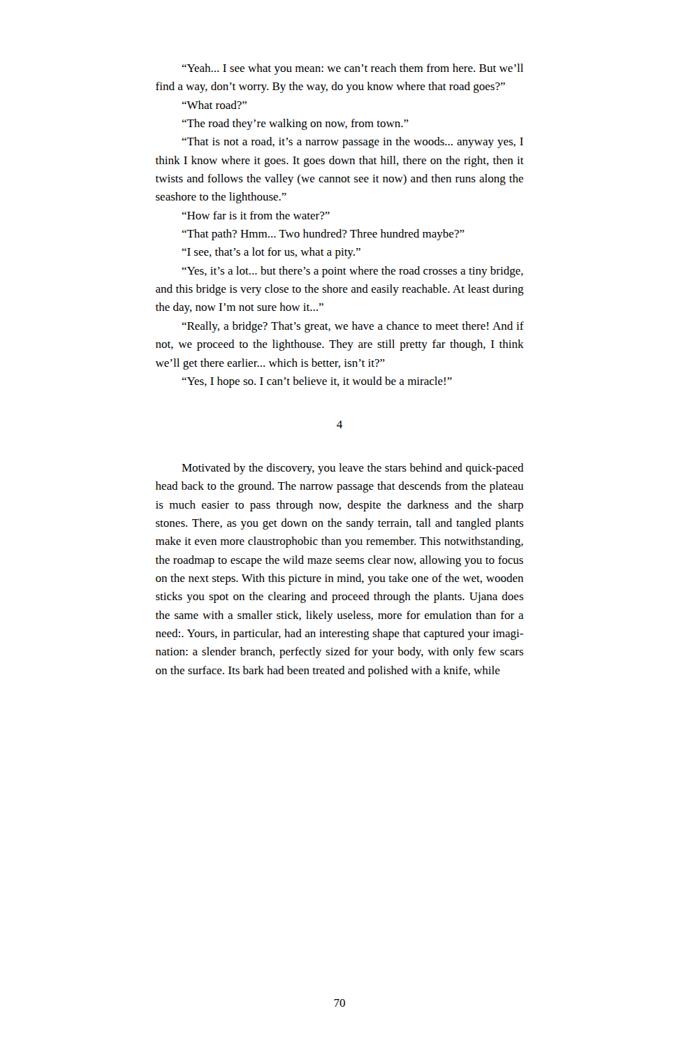“Yeah... I see what you mean: we can’t reach them from here. But we’ll find a way, don’t worry. By the way, do you know where that road goes?”
“What road?”
“The road they’re walking on now, from town.”
“That is not a road, it’s a narrow passage in the woods... anyway yes, I think I know where it goes. It goes down that hill, there on the right, then it twists and follows the valley (we cannot see it now) and then runs along the seashore to the lighthouse.”
“How far is it from the water?”
“That path? Hmm... Two hundred? Three hundred maybe?”
“I see, that’s a lot for us, what a pity.”
“Yes, it’s a lot... but there’s a point where the road crosses a tiny bridge, and this bridge is very close to the shore and easily reachable. At least during the day, now I’m not sure how it...”
“Really, a bridge? That’s great, we have a chance to meet there! And if not, we proceed to the lighthouse. They are still pretty far though, I think we’ll get there earlier... which is better, isn’t it?”
“Yes, I hope so. I can’t believe it, it would be a miracle!”
4
Motivated by the discovery, you leave the stars behind and quick-paced head back to the ground. The narrow passage that descends from the plateau is much easier to pass through now, despite the darkness and the sharp stones. There, as you get down on the sandy terrain, tall and tangled plants make it even more claustrophobic than you remember. This notwithstanding, the roadmap to escape the wild maze seems clear now, allowing you to focus on the next steps. With this picture in mind, you take one of the wet, wooden sticks you spot on the clearing and proceed through the plants. Ujana does the same with a smaller stick, likely useless, more for emulation than for a need:. Yours, in particular, had an interesting shape that captured your imagination: a slender branch, perfectly sized for your body, with only few scars on the surface. Its bark had been treated and polished with a knife, while
70